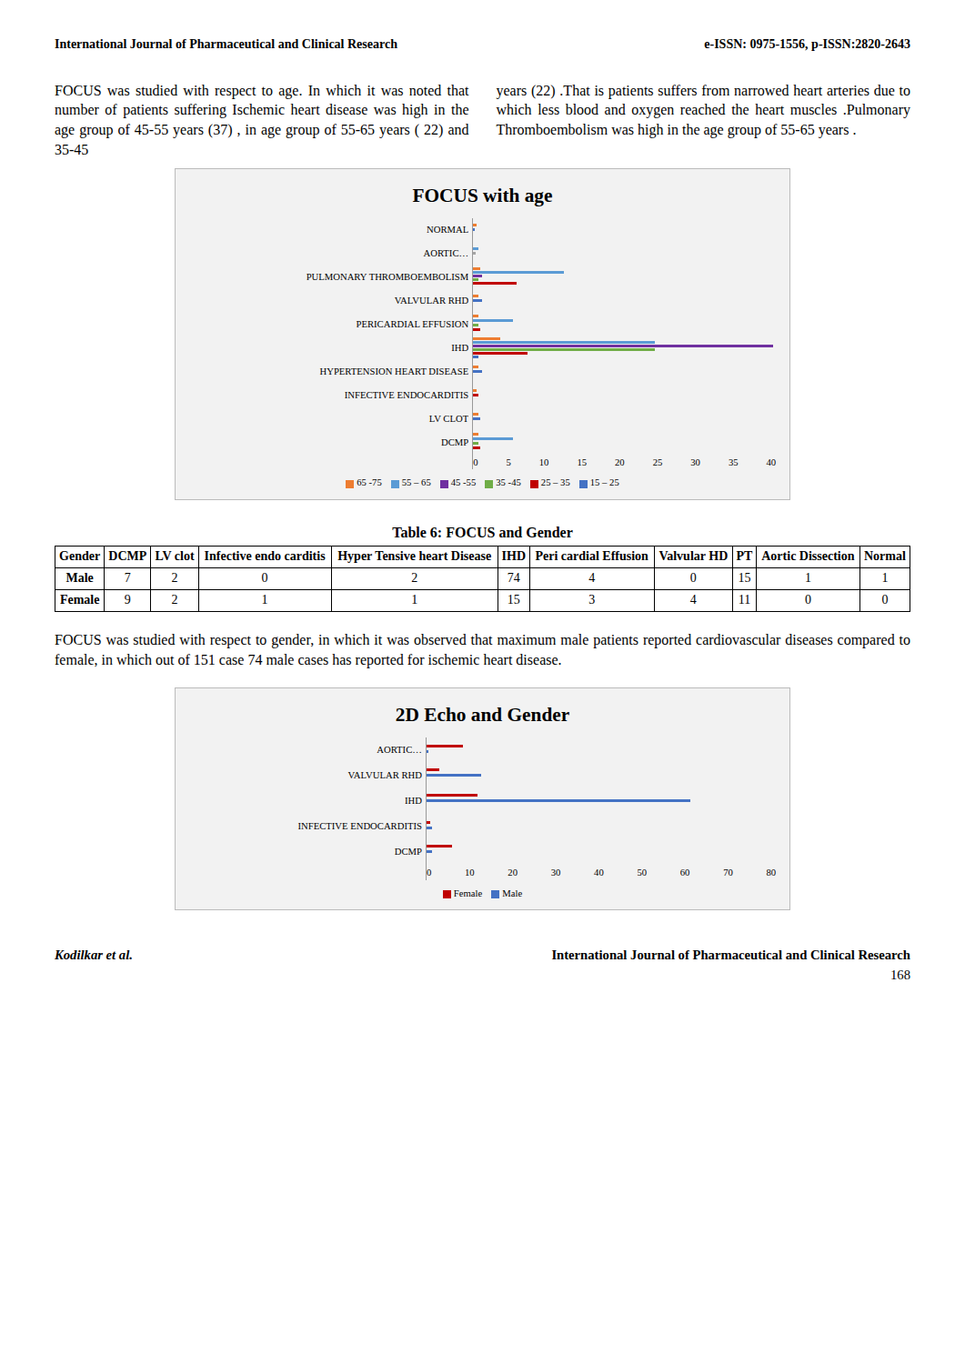International Journal of Pharmaceutical and Clinical Research
e-ISSN: 0975-1556, p-ISSN:2820-2643
FOCUS was studied with respect to age. In which it was noted that number of patients suffering Ischemic heart disease was high in the age group of 45-55 years (37) , in age group of 55-65 years ( 22) and 35-45
years (22) .That is patients suffers from narrowed heart arteries due to which less blood and oxygen reached the heart muscles .Pulmonary Thromboembolism was high in the age group of 55-65 years .
FOCUS with age
NORMAL
AORTIC…
PULMONARY THROMBOEMBOLISM
VALVULAR RHD
PERICARDIAL EFFUSION
IHD
HYPERTENSION HEART DISEASE
INFECTIVE ENDOCARDITIS
LV CLOT
DCMP
0510152025303540
65 -75 55 – 65 45 -55 35 -45 25 – 35 15 – 25
Table 6: FOCUS and Gender
| Gender | DCMP | LV clot | Infective endo carditis | Hyper Tensive heart Disease | IHD | Peri cardial Effusion | Valvular HD | PT | Aortic Dissection | Normal |
| --- | --- | --- | --- | --- | --- | --- | --- | --- | --- | --- |
| Male | 7 | 2 | 0 | 2 | 74 | 4 | 0 | 15 | 1 | 1 |
| Female | 9 | 2 | 1 | 1 | 15 | 3 | 4 | 11 | 0 | 0 |
FOCUS was studied with respect to gender, in which it was observed that maximum male patients reported cardiovascular diseases compared to female, in which out of 151 case 74 male cases has reported for ischemic heart disease.
2D Echo and Gender
AORTIC…
VALVULAR RHD
IHD
INFECTIVE ENDOCARDITIS
DCMP
01020304050607080
Female Male
Kodilkar et al.
International Journal of Pharmaceutical and Clinical Research
168